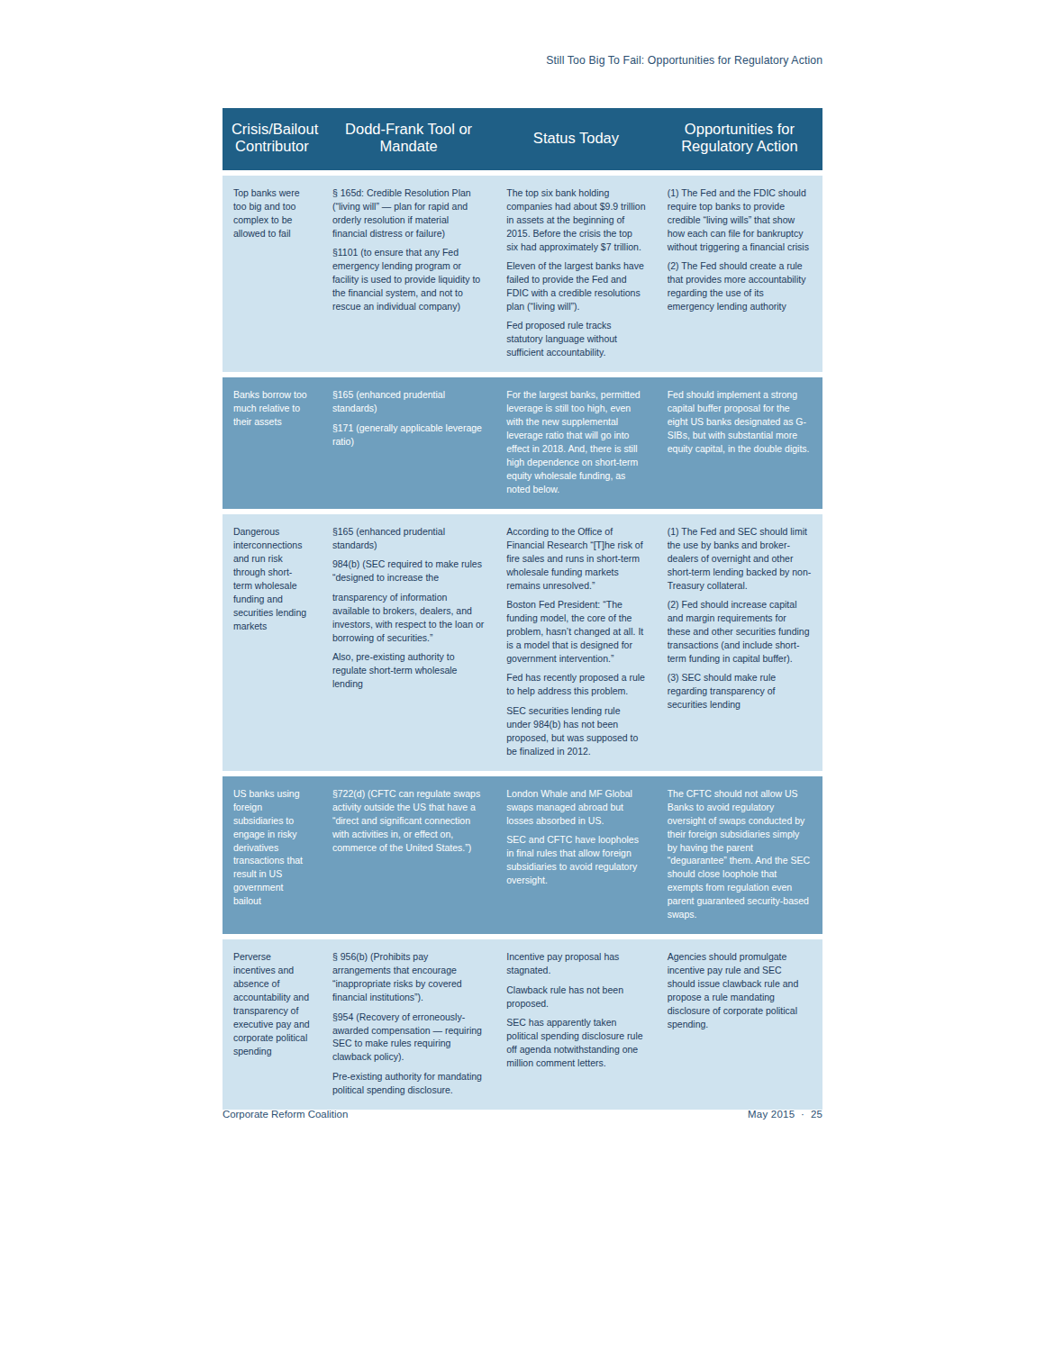Still Too Big To Fail: Opportunities for Regulatory Action
| Crisis/Bailout Contributor | Dodd-Frank Tool or Mandate | Status Today | Opportunities for Regulatory Action |
| --- | --- | --- | --- |
| Top banks were too big and too complex to be allowed to fail | § 165d: Credible Resolution Plan (“living will” — plan for rapid and orderly resolution if material financial distress or failure) §1101 (to ensure that any Fed emergency lending program or facility is used to provide liquidity to the financial system, and not to rescue an individual company) | The top six bank holding companies had about $9.9 trillion in assets at the beginning of 2015. Before the crisis the top six had approximately $7 trillion. Eleven of the largest banks have failed to provide the Fed and FDIC with a credible resolutions plan (“living will”). Fed proposed rule tracks statutory language without sufficient accountability. | (1) The Fed and the FDIC should require top banks to provide credible “living wills” that show how each can file for bankruptcy without triggering a financial crisis (2) The Fed should create a rule that provides more accountability regarding the use of its emergency lending authority |
| Banks borrow too much relative to their assets | §165 (enhanced prudential standards) §171 (generally applicable leverage ratio) | For the largest banks, permitted leverage is still too high, even with the new supplemental leverage ratio that will go into effect in 2018. And, there is still high dependence on short-term equity wholesale funding, as noted below. | Fed should implement a strong capital buffer proposal for the eight US banks designated as G-SIBs, but with substantial more equity capital, in the double digits. |
| Dangerous interconnections and run risk through short-term wholesale funding and securities lending markets | §165 (enhanced prudential standards) 984(b) (SEC required to make rules “designed to increase the transparency of information available to brokers, dealers, and investors, with respect to the loan or borrowing of securities.” Also, pre-existing authority to regulate short-term wholesale lending | According to the Office of Financial Research “[T]he risk of fire sales and runs in short-term wholesale funding markets remains unresolved.” Boston Fed President: “The funding model, the core of the problem, hasn’t changed at all. It is a model that is designed for government intervention.” Fed has recently proposed a rule to help address this problem. SEC securities lending rule under 984(b) has not been proposed, but was supposed to be finalized in 2012. | (1) The Fed and SEC should limit the use by banks and broker-dealers of overnight and other short-term lending backed by non-Treasury collateral. (2) Fed should increase capital and margin requirements for these and other securities funding transactions (and include short-term funding in capital buffer). (3) SEC should make rule regarding transparency of securities lending |
| US banks using foreign subsidiaries to engage in risky derivatives transactions that result in US government bailout | §722(d) (CFTC can regulate swaps activity outside the US that have a “direct and significant connection with activities in, or effect on, commerce of the United States.”) | London Whale and MF Global swaps managed abroad but losses absorbed in US. SEC and CFTC have loopholes in final rules that allow foreign subsidiaries to avoid regulatory oversight. | The CFTC should not allow US Banks to avoid regulatory oversight of swaps conducted by their foreign subsidiaries simply by having the parent “deguarantee” them. And the SEC should close loophole that exempts from regulation even parent guaranteed security-based swaps. |
| Perverse incentives and absence of accountability and transparency of executive pay and corporate political spending | § 956(b) (Prohibits pay arrangements that encourage “inappropriate risks by covered financial institutions”). §954 (Recovery of erroneously-awarded compensation — requiring SEC to make rules requiring clawback policy). Pre-existing authority for mandating political spending disclosure. | Incentive pay proposal has stagnated. Clawback rule has not been proposed. SEC has apparently taken political spending disclosure rule off agenda notwithstanding one million comment letters. | Agencies should promulgate incentive pay rule and SEC should issue clawback rule and propose a rule mandating disclosure of corporate political spending. |
Corporate Reform Coalition
May 2015 · 25